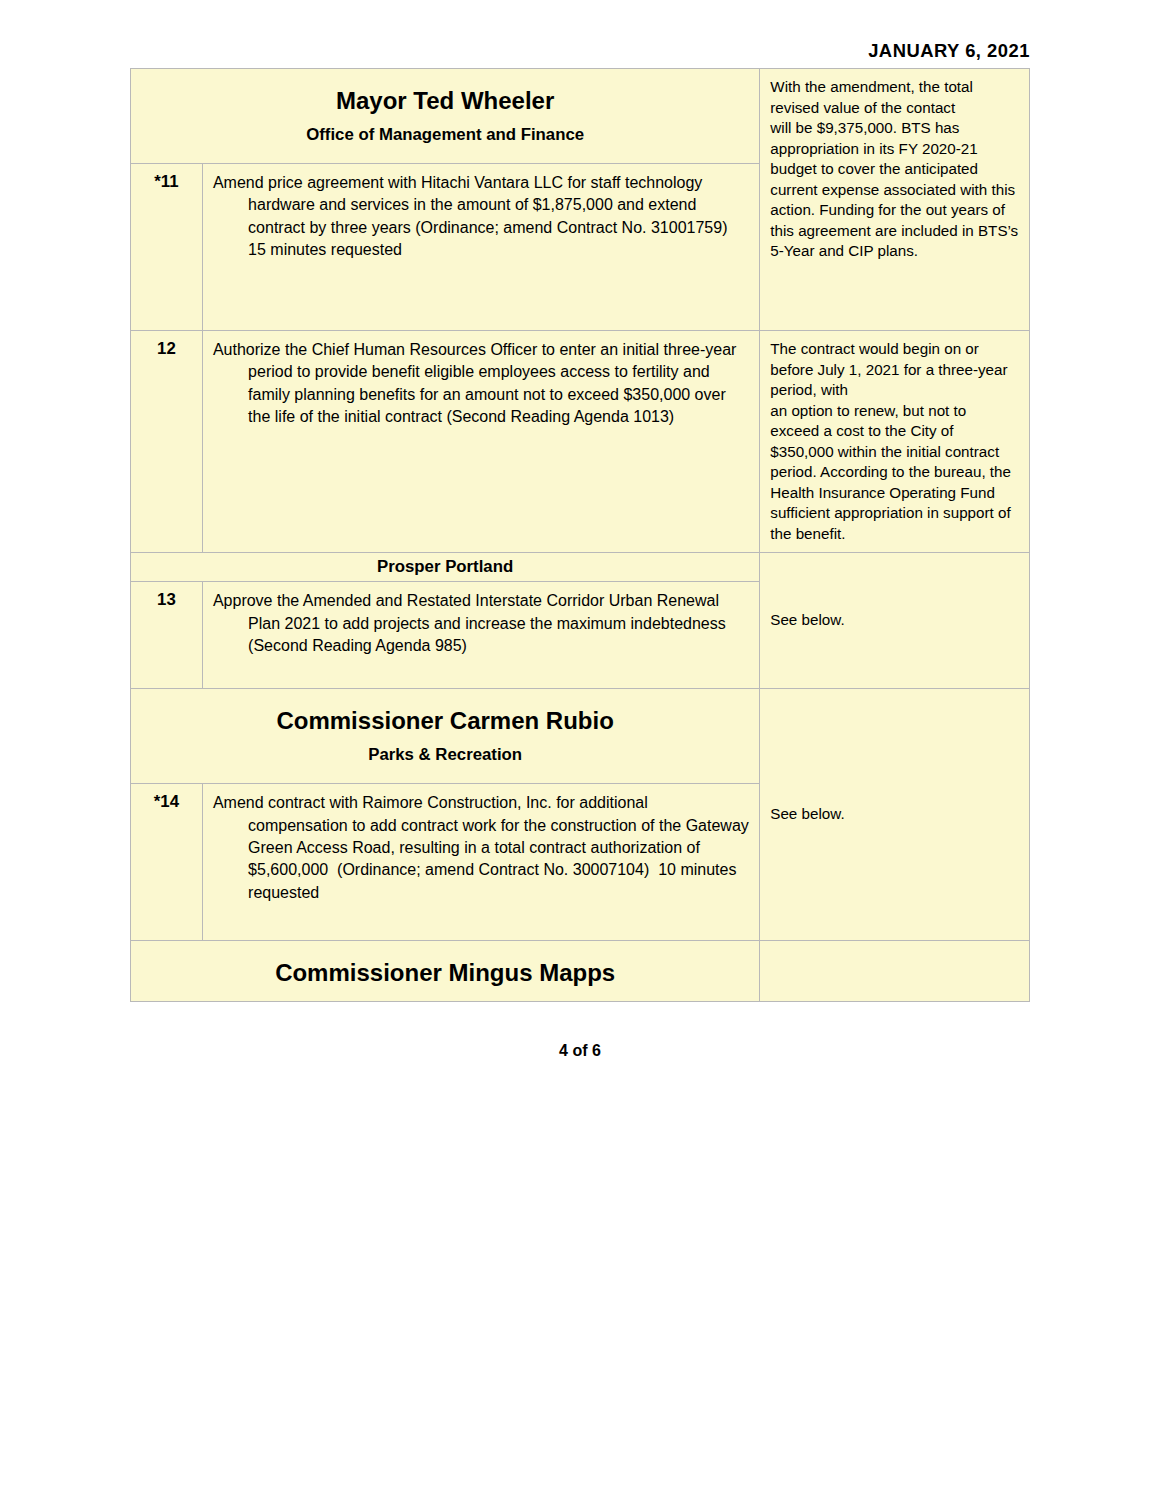JANUARY 6, 2021
| Mayor Ted Wheeler Office of Management and Finance | With the amendment, the total revised value of the contact will be $9,375,000. BTS has appropriation in its FY 2020-21 budget to cover the anticipated current expense associated with this action. Funding for the out years of this agreement are included in BTS’s 5-Year and CIP plans. |
| *11 | Amend price agreement with Hitachi Vantara LLC for staff technology hardware and services in the amount of $1,875,000 and extend contract by three years (Ordinance; amend Contract No. 31001759) 15 minutes requested |
| 12 | Authorize the Chief Human Resources Officer to enter an initial three-year period to provide benefit eligible employees access to fertility and family planning benefits for an amount not to exceed $350,000 over the life of the initial contract (Second Reading Agenda 1013) | The contract would begin on or before July 1, 2021 for a three-year period, with an option to renew, but not to exceed a cost to the City of $350,000 within the initial contract period. According to the bureau, the Health Insurance Operating Fund sufficient appropriation in support of the benefit. |
| Prosper Portland | See below. |
| 13 | Approve the Amended and Restated Interstate Corridor Urban Renewal Plan 2021 to add projects and increase the maximum indebtedness (Second Reading Agenda 985) |
| Commissioner Carmen Rubio Parks & Recreation | See below. |
| *14 | Amend contract with Raimore Construction, Inc. for additional compensation to add contract work for the construction of the Gateway Green Access Road, resulting in a total contract authorization of $5,600,000 (Ordinance; amend Contract No. 30007104) 10 minutes requested |
| Commissioner Mingus Mapps | |
4 of 6